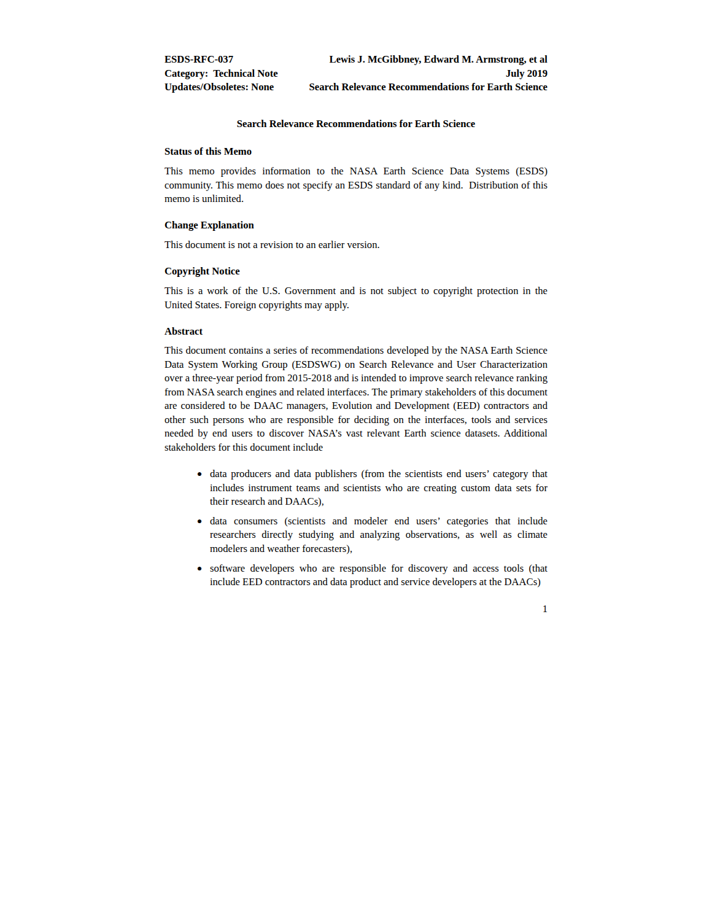| ESDS-RFC-037 | Lewis J. McGibbney, Edward M. Armstrong, et al |
| Category: Technical Note | July 2019 |
| Updates/Obsoletes: None | Search Relevance Recommendations for Earth Science |
Search Relevance Recommendations for Earth Science
Status of this Memo
This memo provides information to the NASA Earth Science Data Systems (ESDS) community. This memo does not specify an ESDS standard of any kind. Distribution of this memo is unlimited.
Change Explanation
This document is not a revision to an earlier version.
Copyright Notice
This is a work of the U.S. Government and is not subject to copyright protection in the United States. Foreign copyrights may apply.
Abstract
This document contains a series of recommendations developed by the NASA Earth Science Data System Working Group (ESDSWG) on Search Relevance and User Characterization over a three-year period from 2015-2018 and is intended to improve search relevance ranking from NASA search engines and related interfaces. The primary stakeholders of this document are considered to be DAAC managers, Evolution and Development (EED) contractors and other such persons who are responsible for deciding on the interfaces, tools and services needed by end users to discover NASA’s vast relevant Earth science datasets. Additional stakeholders for this document include
data producers and data publishers (from the scientists end users’ category that includes instrument teams and scientists who are creating custom data sets for their research and DAACs),
data consumers (scientists and modeler end users’ categories that include researchers directly studying and analyzing observations, as well as climate modelers and weather forecasters),
software developers who are responsible for discovery and access tools (that include EED contractors and data product and service developers at the DAACs)
1